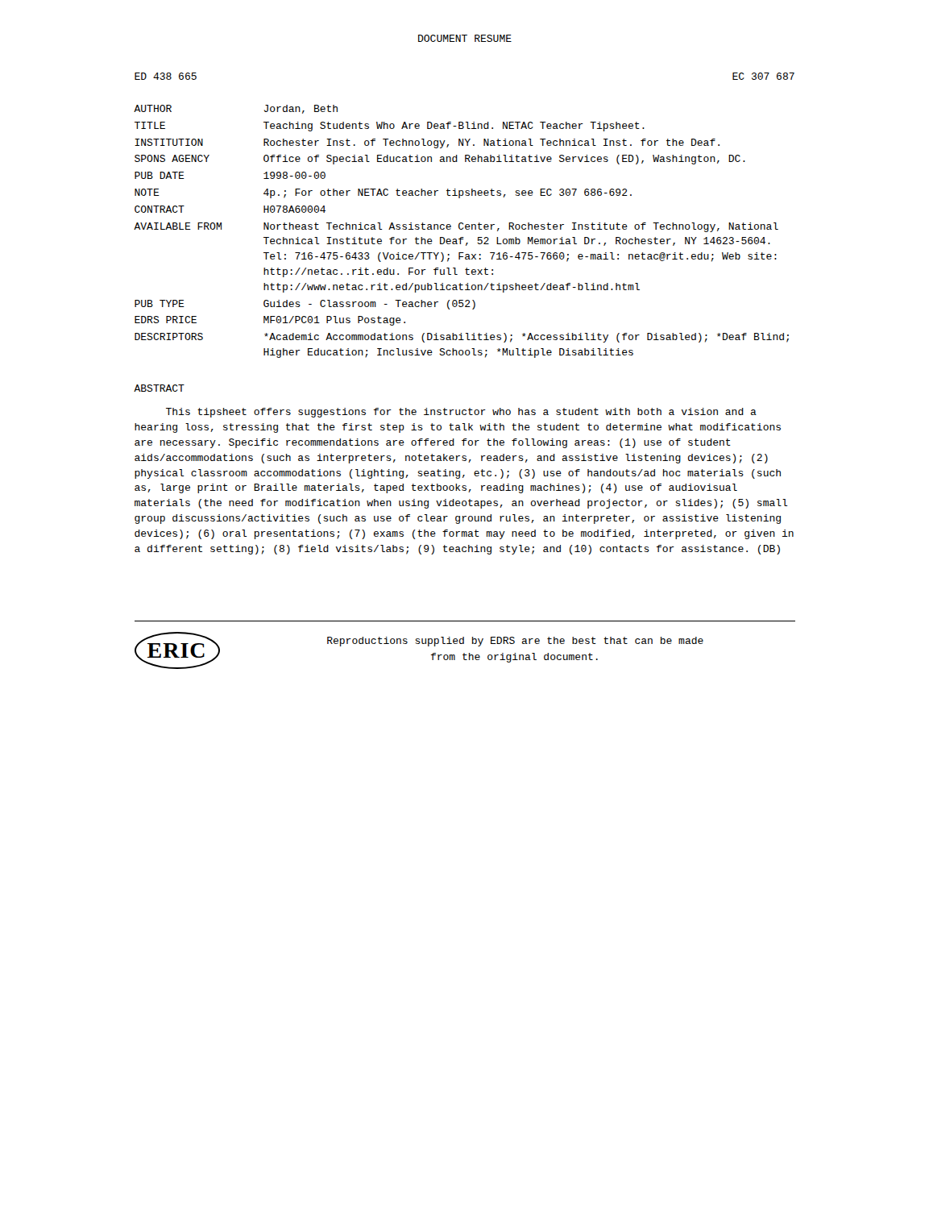DOCUMENT RESUME
ED 438 665 EC 307 687
Author
Jordan, Beth
Title
Teaching Students Who Are Deaf-Blind. NETAC Teacher Tipsheet.
Institution
Rochester Inst. of Technology, NY. National Technical Inst. for the Deaf.
Spons Agency
Office of Special Education and Rehabilitative Services (ED), Washington, DC.
Pub Date
1998-00-00
Note
4p.; For other NETAC teacher tipsheets, see EC 307 686-692.
Contract
H078A60004
Available From
Northeast Technical Assistance Center, Rochester Institute of Technology, National Technical Institute for the Deaf, 52 Lomb Memorial Dr., Rochester, NY 14623-5604. Tel: 716-475-6433 (Voice/TTY); Fax: 716-475-7660; e-mail: netac@rit.edu; Web site: http://netac..rit.edu. For full text: http://www.netac.rit.ed/publication/tipsheet/deaf-blind.html
Pub Type
Guides - Classroom - Teacher (052)
EDRS Price
MF01/PC01 Plus Postage.
Descriptors
*Academic Accommodations (Disabilities); *Accessibility (for Disabled); *Deaf Blind; Higher Education; Inclusive Schools; *Multiple Disabilities
Abstract
This tipsheet offers suggestions for the instructor who has a student with both a vision and a hearing loss, stressing that the first step is to talk with the student to determine what modifications are necessary. Specific recommendations are offered for the following areas: (1) use of student aids/accommodations (such as interpreters, notetakers, readers, and assistive listening devices); (2) physical classroom accommodations (lighting, seating, etc.); (3) use of handouts/ad hoc materials (such as, large print or Braille materials, taped textbooks, reading machines); (4) use of audiovisual materials (the need for modification when using videotapes, an overhead projector, or slides); (5) small group discussions/activities (such as use of clear ground rules, an interpreter, or assistive listening devices); (6) oral presentations; (7) exams (the format may need to be modified, interpreted, or given in a different setting); (8) field visits/labs; (9) teaching style; and (10) contacts for assistance. (DB)
ERIC
Reproductions supplied by EDRS are the best that can be made
from the original document.